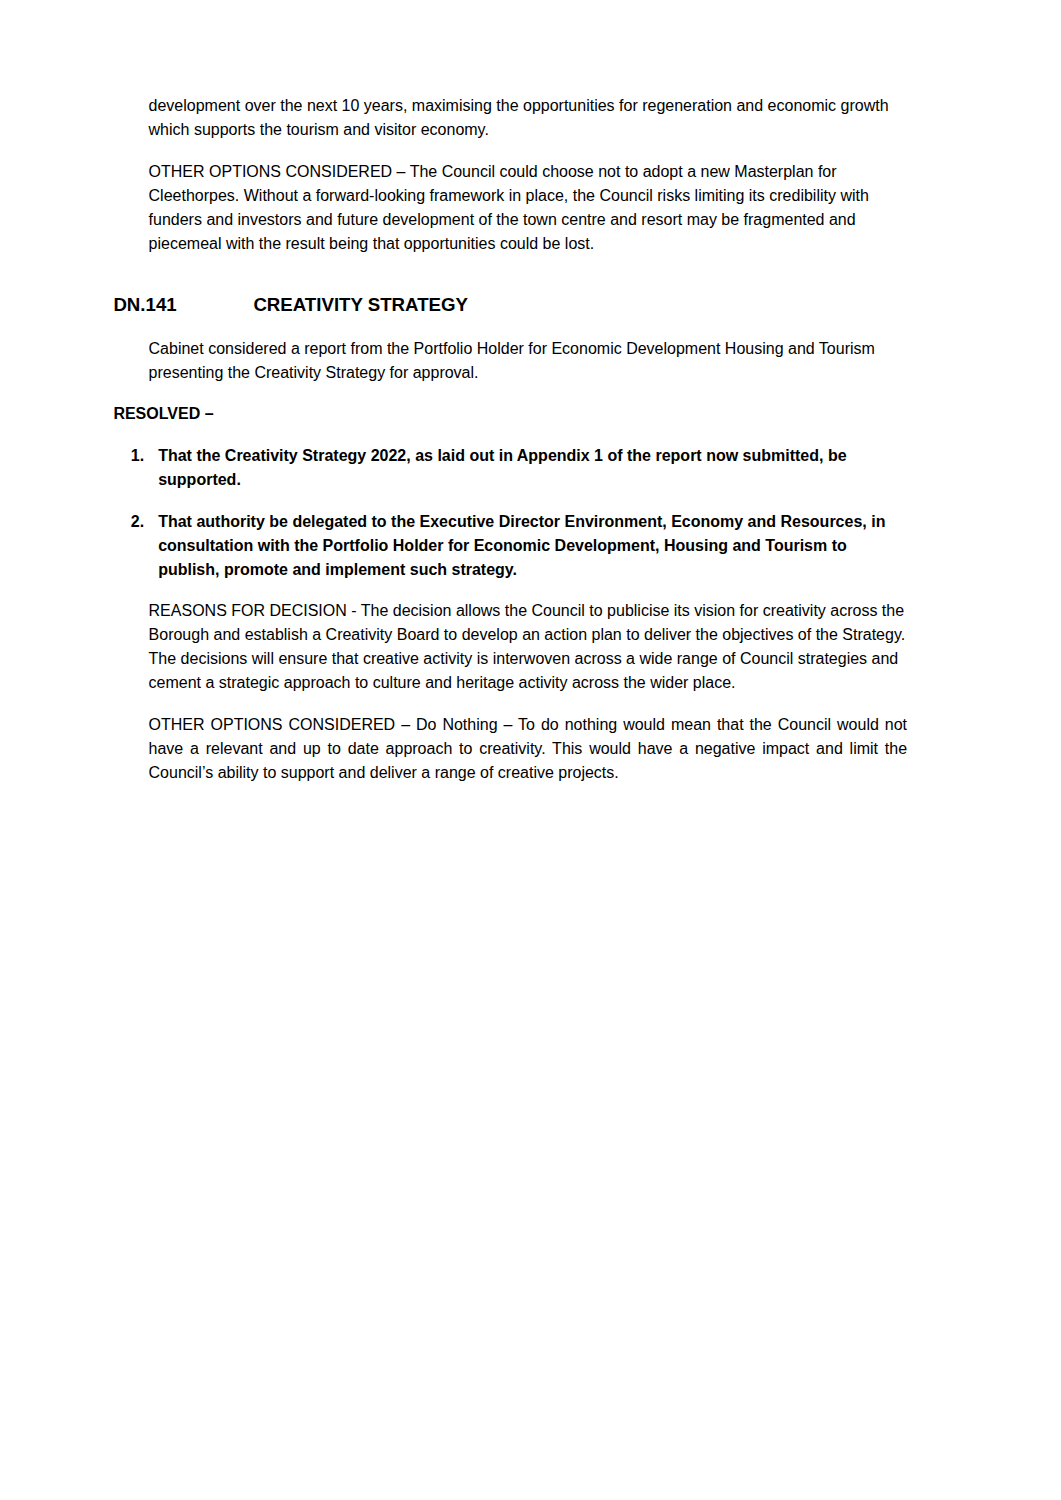development over the next 10 years, maximising the opportunities for regeneration and economic growth which supports the tourism and visitor economy.
OTHER OPTIONS CONSIDERED – The Council could choose not to adopt a new Masterplan for Cleethorpes. Without a forward-looking framework in place, the Council risks limiting its credibility with funders and investors and future development of the town centre and resort may be fragmented and piecemeal with the result being that opportunities could be lost.
DN.141 Creativity Strategy
Cabinet considered a report from the Portfolio Holder for Economic Development Housing and Tourism presenting the Creativity Strategy for approval.
RESOLVED –
That the Creativity Strategy 2022, as laid out in Appendix 1 of the report now submitted, be supported.
That authority be delegated to the Executive Director Environment, Economy and Resources, in consultation with the Portfolio Holder for Economic Development, Housing and Tourism to publish, promote and implement such strategy.
REASONS FOR DECISION - The decision allows the Council to publicise its vision for creativity across the Borough and establish a Creativity Board to develop an action plan to deliver the objectives of the Strategy. The decisions will ensure that creative activity is interwoven across a wide range of Council strategies and cement a strategic approach to culture and heritage activity across the wider place.
OTHER OPTIONS CONSIDERED – Do Nothing – To do nothing would mean that the Council would not have a relevant and up to date approach to creativity. This would have a negative impact and limit the Council’s ability to support and deliver a range of creative projects.